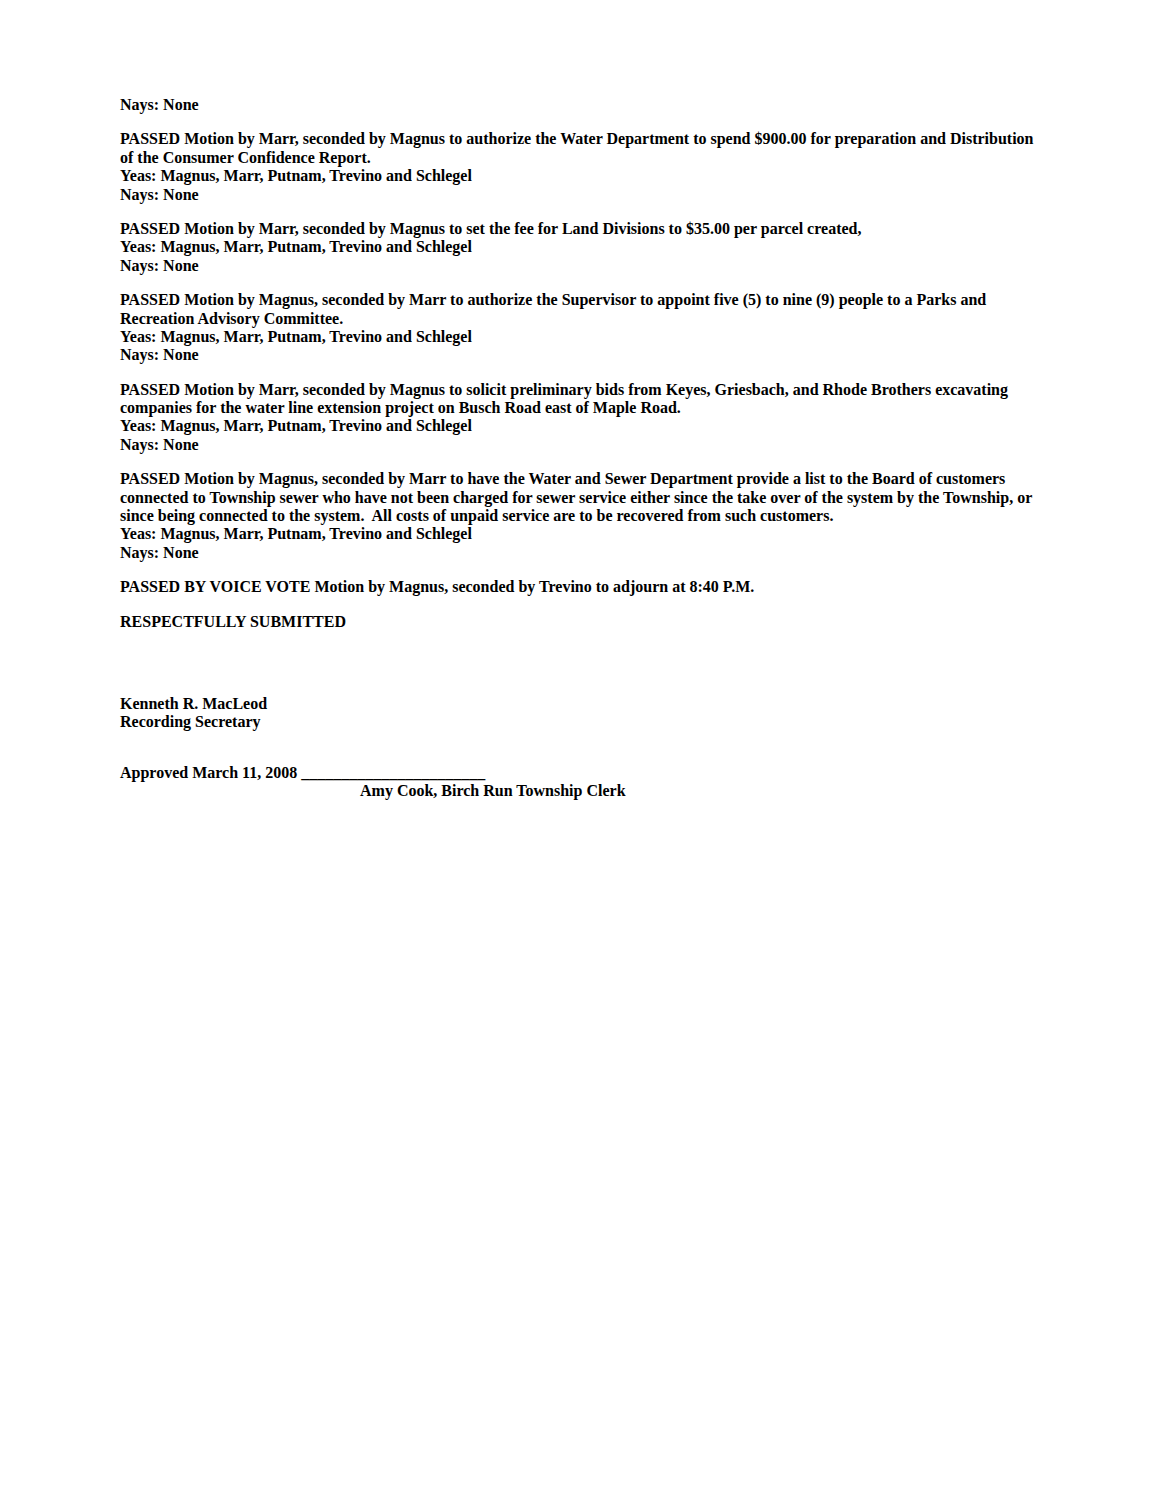Nays: None
PASSED Motion by Marr, seconded by Magnus to authorize the Water Department to spend $900.00 for preparation and Distribution of the Consumer Confidence Report.
Yeas: Magnus, Marr, Putnam, Trevino and Schlegel
Nays: None
PASSED Motion by Marr, seconded by Magnus to set the fee for Land Divisions to $35.00 per parcel created,
Yeas: Magnus, Marr, Putnam, Trevino and Schlegel
Nays: None
PASSED Motion by Magnus, seconded by Marr to authorize the Supervisor to appoint five (5) to nine (9) people to a Parks and Recreation Advisory Committee.
Yeas: Magnus, Marr, Putnam, Trevino and Schlegel
Nays: None
PASSED Motion by Marr, seconded by Magnus to solicit preliminary bids from Keyes, Griesbach, and Rhode Brothers excavating companies for the water line extension project on Busch Road east of Maple Road.
Yeas: Magnus, Marr, Putnam, Trevino and Schlegel
Nays: None
PASSED Motion by Magnus, seconded by Marr to have the Water and Sewer Department provide a list to the Board of customers connected to Township sewer who have not been charged for sewer service either since the take over of the system by the Township, or since being connected to the system. All costs of unpaid service are to be recovered from such customers.
Yeas: Magnus, Marr, Putnam, Trevino and Schlegel
Nays: None
PASSED BY VOICE VOTE Motion by Magnus, seconded by Trevino to adjourn at 8:40 P.M.
RESPECTFULLY SUBMITTED
Kenneth R. MacLeod
Recording Secretary
Approved March 11, 2008 _______________________
Amy Cook, Birch Run Township Clerk